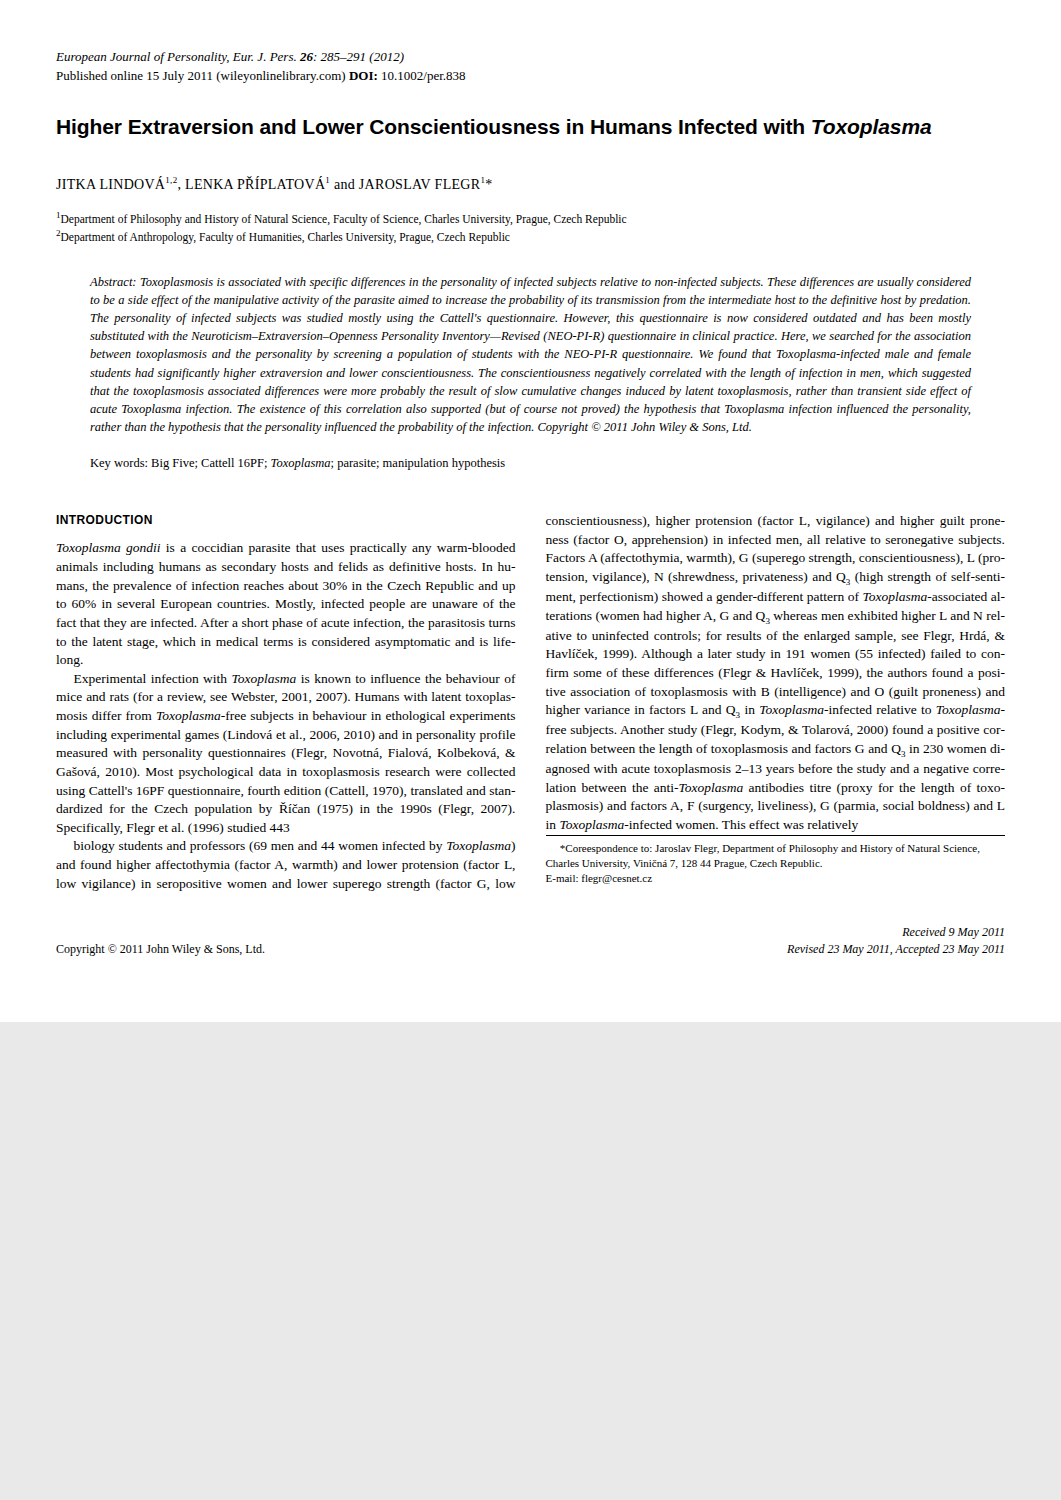European Journal of Personality, Eur. J. Pers. 26: 285–291 (2012)
Published online 15 July 2011 (wileyonlinelibrary.com) DOI: 10.1002/per.838
Higher Extraversion and Lower Conscientiousness in Humans Infected with Toxoplasma
JITKA LINDOVÁ1,2, LENKA PŘÍPLATOVÁ1 and JAROSLAV FLEGR1*
1Department of Philosophy and History of Natural Science, Faculty of Science, Charles University, Prague, Czech Republic
2Department of Anthropology, Faculty of Humanities, Charles University, Prague, Czech Republic
Abstract: Toxoplasmosis is associated with specific differences in the personality of infected subjects relative to non-infected subjects. These differences are usually considered to be a side effect of the manipulative activity of the parasite aimed to increase the probability of its transmission from the intermediate host to the definitive host by predation. The personality of infected subjects was studied mostly using the Cattell's questionnaire. However, this questionnaire is now considered outdated and has been mostly substituted with the Neuroticism–Extraversion–Openness Personality Inventory—Revised (NEO-PI-R) questionnaire in clinical practice. Here, we searched for the association between toxoplasmosis and the personality by screening a population of students with the NEO-PI-R questionnaire. We found that Toxoplasma-infected male and female students had significantly higher extraversion and lower conscientiousness. The conscientiousness negatively correlated with the length of infection in men, which suggested that the toxoplasmosis associated differences were more probably the result of slow cumulative changes induced by latent toxoplasmosis, rather than transient side effect of acute Toxoplasma infection. The existence of this correlation also supported (but of course not proved) the hypothesis that Toxoplasma infection influenced the personality, rather than the hypothesis that the personality influenced the probability of the infection. Copyright © 2011 John Wiley & Sons, Ltd.
Key words: Big Five; Cattell 16PF; Toxoplasma; parasite; manipulation hypothesis
INTRODUCTION
Toxoplasma gondii is a coccidian parasite that uses practically any warm-blooded animals including humans as secondary hosts and felids as definitive hosts. In humans, the prevalence of infection reaches about 30% in the Czech Republic and up to 60% in several European countries. Mostly, infected people are unaware of the fact that they are infected. After a short phase of acute infection, the parasitosis turns to the latent stage, which in medical terms is considered asymptomatic and is life-long.
Experimental infection with Toxoplasma is known to influence the behaviour of mice and rats (for a review, see Webster, 2001, 2007). Humans with latent toxoplasmosis differ from Toxoplasma-free subjects in behaviour in ethological experiments including experimental games (Lindová et al., 2006, 2010) and in personality profile measured with personality questionnaires (Flegr, Novotná, Fialová, Kolbeková, & Gašová, 2010). Most psychological data in toxoplasmosis research were collected using Cattell's 16PF questionnaire, fourth edition (Cattell, 1970), translated and standardized for the Czech population by Říčan (1975) in the 1990s (Flegr, 2007). Specifically, Flegr et al. (1996) studied 443
biology students and professors (69 men and 44 women infected by Toxoplasma) and found higher affectothymia (factor A, warmth) and lower protension (factor L, low vigilance) in seropositive women and lower superego strength (factor G, low conscientiousness), higher protension (factor L, vigilance) and higher guilt proneness (factor O, apprehension) in infected men, all relative to seronegative subjects. Factors A (affectothymia, warmth), G (superego strength, conscientiousness), L (protension, vigilance), N (shrewdness, privateness) and Q3 (high strength of self-sentiment, perfectionism) showed a gender-different pattern of Toxoplasma-associated alterations (women had higher A, G and Q3 whereas men exhibited higher L and N relative to uninfected controls; for results of the enlarged sample, see Flegr, Hrdá, & Havlíček, 1999). Although a later study in 191 women (55 infected) failed to confirm some of these differences (Flegr & Havlíček, 1999), the authors found a positive association of toxoplasmosis with B (intelligence) and O (guilt proneness) and higher variance in factors L and Q3 in Toxoplasma-infected relative to Toxoplasma-free subjects. Another study (Flegr, Kodym, & Tolarová, 2000) found a positive correlation between the length of toxoplasmosis and factors G and Q3 in 230 women diagnosed with acute toxoplasmosis 2–13 years before the study and a negative correlation between the anti-Toxoplasma antibodies titre (proxy for the length of toxoplasmosis) and factors A, F (surgency, liveliness), G (parmia, social boldness) and L in Toxoplasma-infected women. This effect was relatively
*Coreespondence to: Jaroslav Flegr, Department of Philosophy and History of Natural Science, Charles University, Viničná 7, 128 44 Prague, Czech Republic.
E-mail: flegr@cesnet.cz
Copyright © 2011 John Wiley & Sons, Ltd.
Received 9 May 2011
Revised 23 May 2011, Accepted 23 May 2011